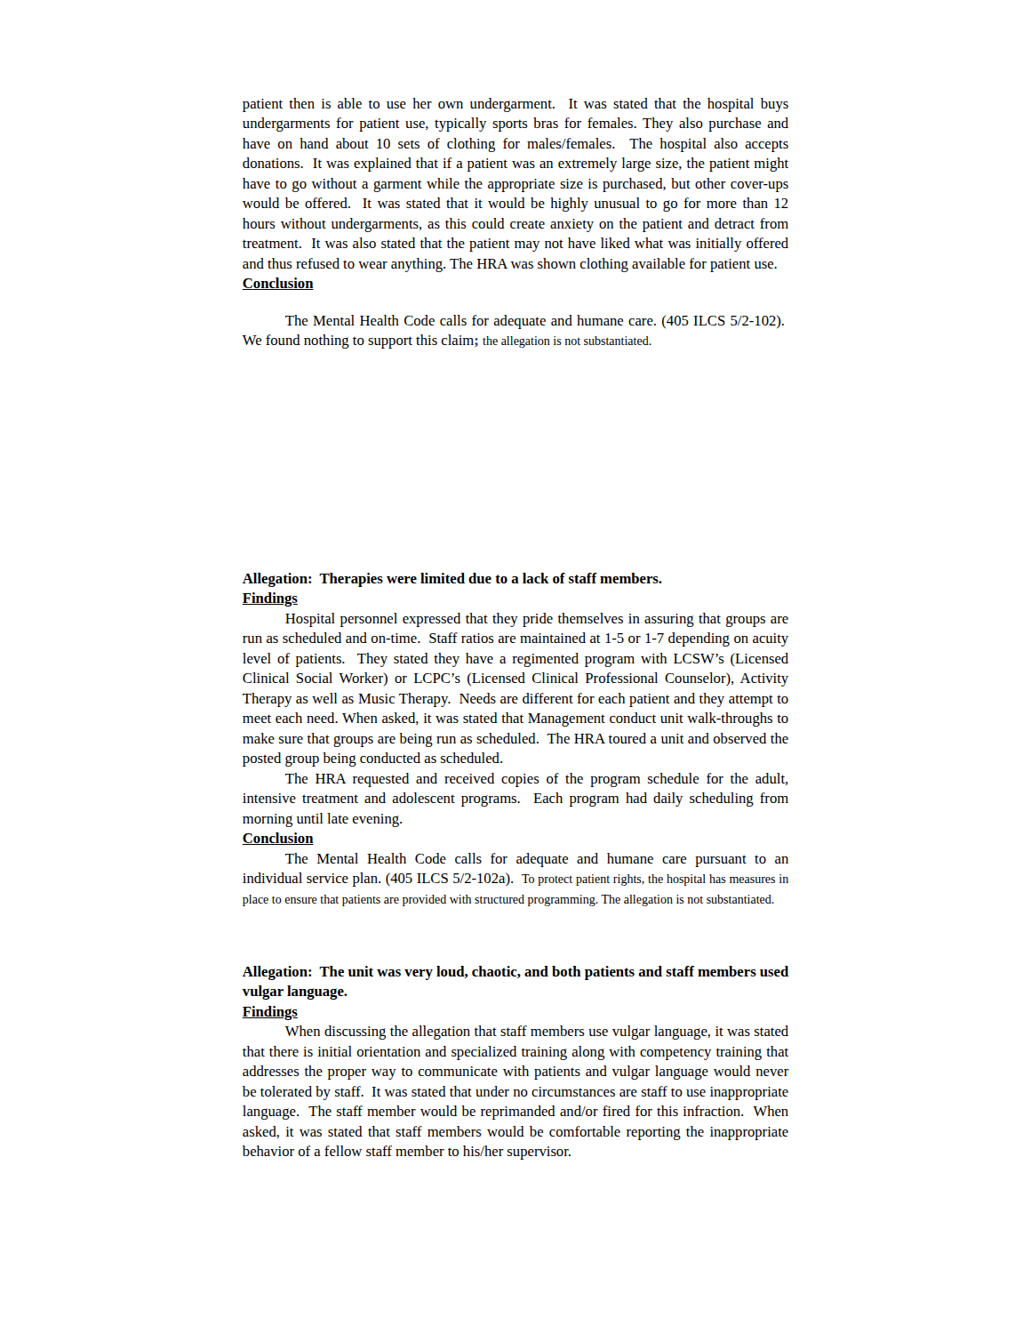patient then is able to use her own undergarment. It was stated that the hospital buys undergarments for patient use, typically sports bras for females. They also purchase and have on hand about 10 sets of clothing for males/females. The hospital also accepts donations. It was explained that if a patient was an extremely large size, the patient might have to go without a garment while the appropriate size is purchased, but other cover-ups would be offered. It was stated that it would be highly unusual to go for more than 12 hours without undergarments, as this could create anxiety on the patient and detract from treatment. It was also stated that the patient may not have liked what was initially offered and thus refused to wear anything. The HRA was shown clothing available for patient use.
Conclusion
The Mental Health Code calls for adequate and humane care. (405 ILCS 5/2-102). We found nothing to support this claim; the allegation is not substantiated.
Allegation: Therapies were limited due to a lack of staff members.
Findings
Hospital personnel expressed that they pride themselves in assuring that groups are run as scheduled and on-time. Staff ratios are maintained at 1-5 or 1-7 depending on acuity level of patients. They stated they have a regimented program with LCSW’s (Licensed Clinical Social Worker) or LCPC’s (Licensed Clinical Professional Counselor), Activity Therapy as well as Music Therapy. Needs are different for each patient and they attempt to meet each need. When asked, it was stated that Management conduct unit walk-throughs to make sure that groups are being run as scheduled. The HRA toured a unit and observed the posted group being conducted as scheduled.
The HRA requested and received copies of the program schedule for the adult, intensive treatment and adolescent programs. Each program had daily scheduling from morning until late evening.
Conclusion
The Mental Health Code calls for adequate and humane care pursuant to an individual service plan. (405 ILCS 5/2-102a). To protect patient rights, the hospital has measures in place to ensure that patients are provided with structured programming. The allegation is not substantiated.
Allegation: The unit was very loud, chaotic, and both patients and staff members used vulgar language.
Findings
When discussing the allegation that staff members use vulgar language, it was stated that there is initial orientation and specialized training along with competency training that addresses the proper way to communicate with patients and vulgar language would never be tolerated by staff. It was stated that under no circumstances are staff to use inappropriate language. The staff member would be reprimanded and/or fired for this infraction. When asked, it was stated that staff members would be comfortable reporting the inappropriate behavior of a fellow staff member to his/her supervisor.